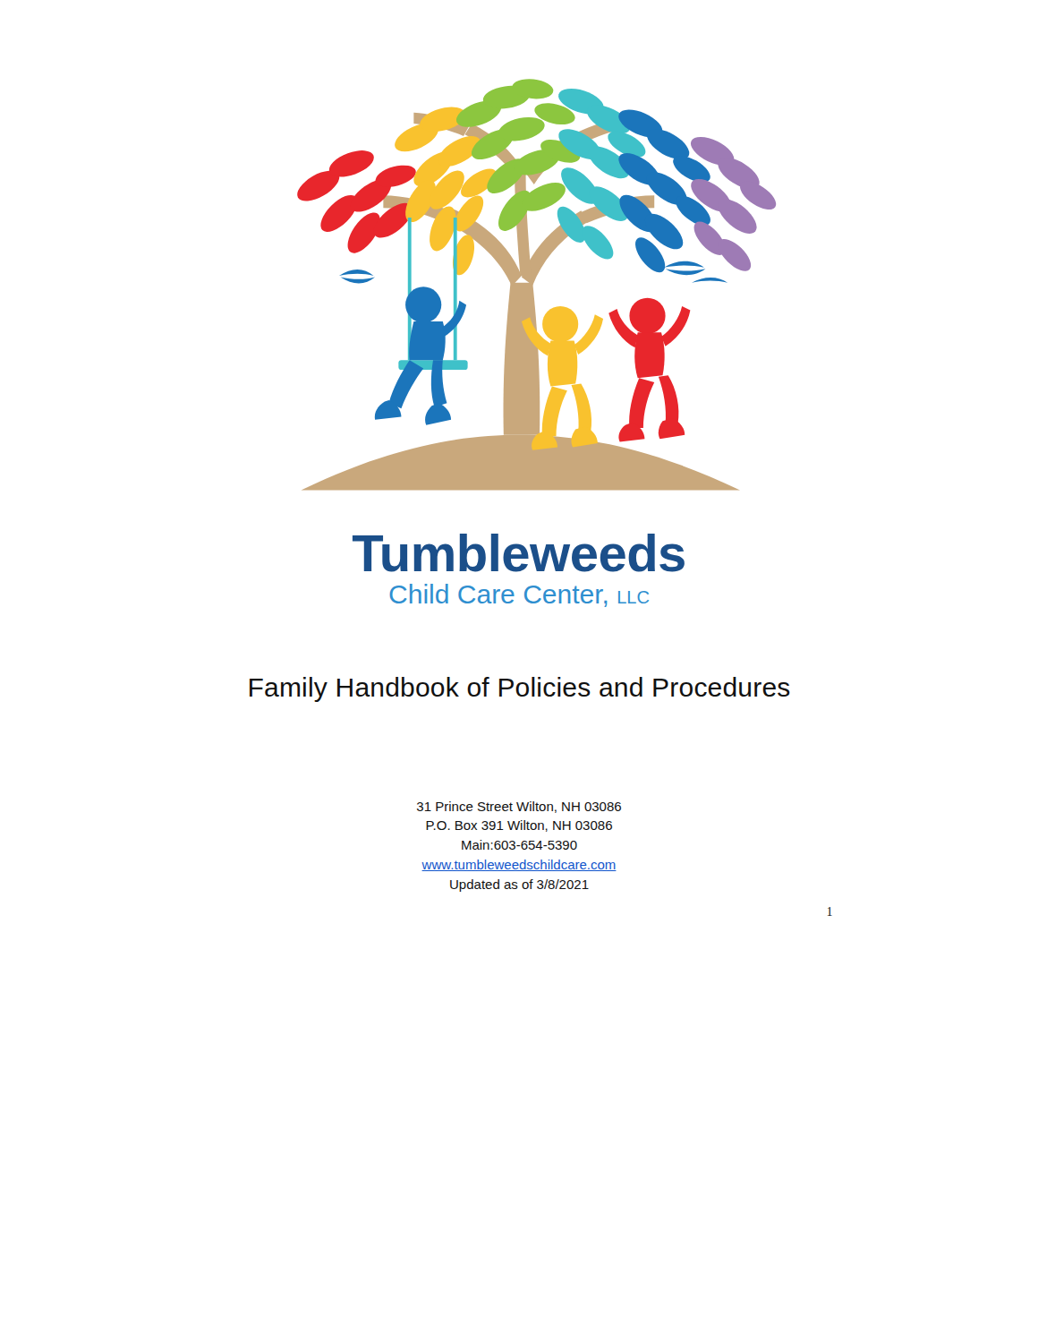Tumbleweeds
Child Care Center, LLC
Family Handbook of Policies and Procedures
31 Prince Street Wilton, NH 03086
P.O. Box 391 Wilton, NH 03086
Main:603-654-5390
www.tumbleweedschildcare.com
Updated as of 3/8/2021
1